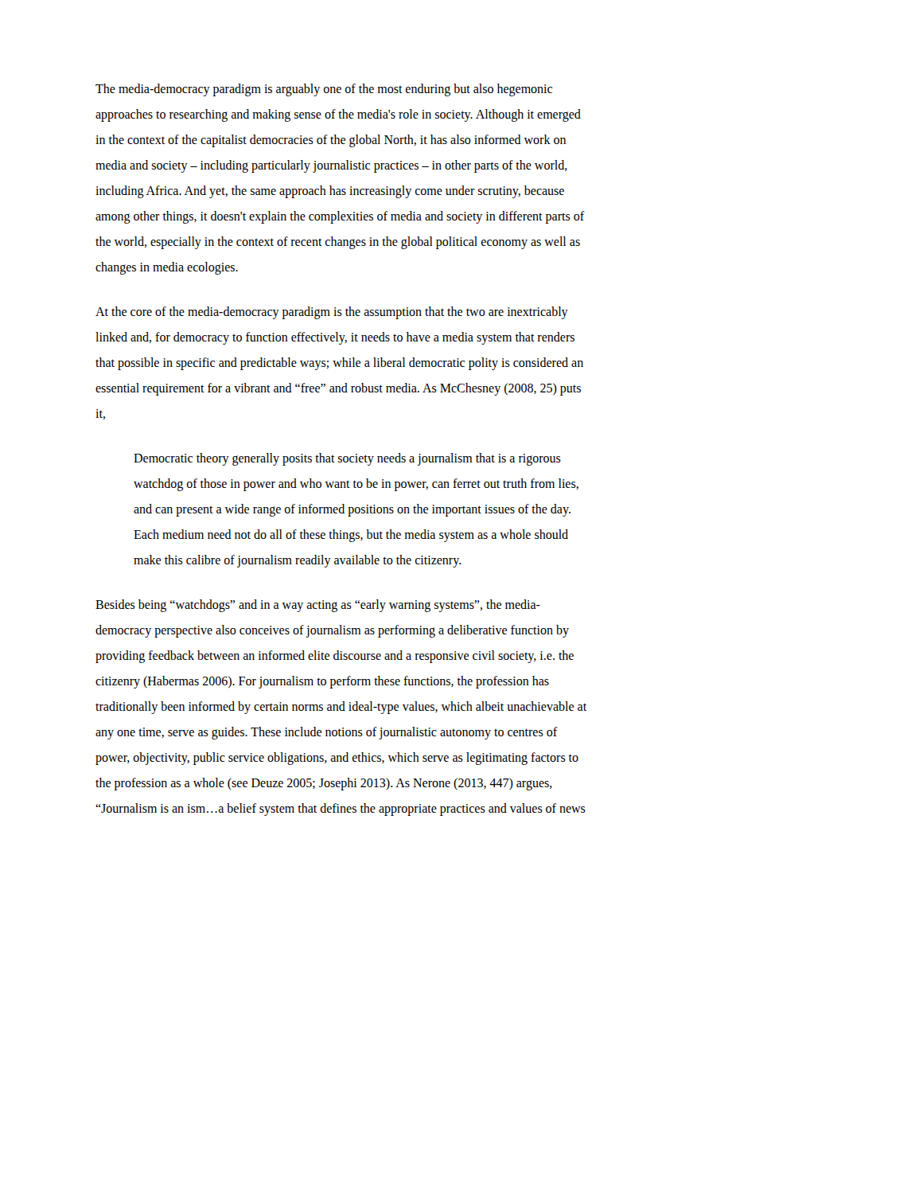The media-democracy paradigm is arguably one of the most enduring but also hegemonic approaches to researching and making sense of the media's role in society. Although it emerged in the context of the capitalist democracies of the global North, it has also informed work on media and society – including particularly journalistic practices – in other parts of the world, including Africa. And yet, the same approach has increasingly come under scrutiny, because among other things, it doesn't explain the complexities of media and society in different parts of the world, especially in the context of recent changes in the global political economy as well as changes in media ecologies.
At the core of the media-democracy paradigm is the assumption that the two are inextricably linked and, for democracy to function effectively, it needs to have a media system that renders that possible in specific and predictable ways; while a liberal democratic polity is considered an essential requirement for a vibrant and “free” and robust media. As McChesney (2008, 25) puts it,
Democratic theory generally posits that society needs a journalism that is a rigorous watchdog of those in power and who want to be in power, can ferret out truth from lies, and can present a wide range of informed positions on the important issues of the day. Each medium need not do all of these things, but the media system as a whole should make this calibre of journalism readily available to the citizenry.
Besides being “watchdogs” and in a way acting as “early warning systems”, the media-democracy perspective also conceives of journalism as performing a deliberative function by providing feedback between an informed elite discourse and a responsive civil society, i.e. the citizenry (Habermas 2006). For journalism to perform these functions, the profession has traditionally been informed by certain norms and ideal-type values, which albeit unachievable at any one time, serve as guides. These include notions of journalistic autonomy to centres of power, objectivity, public service obligations, and ethics, which serve as legitimating factors to the profession as a whole (see Deuze 2005; Josephi 2013). As Nerone (2013, 447) argues, “Journalism is an ism…a belief system that defines the appropriate practices and values of news